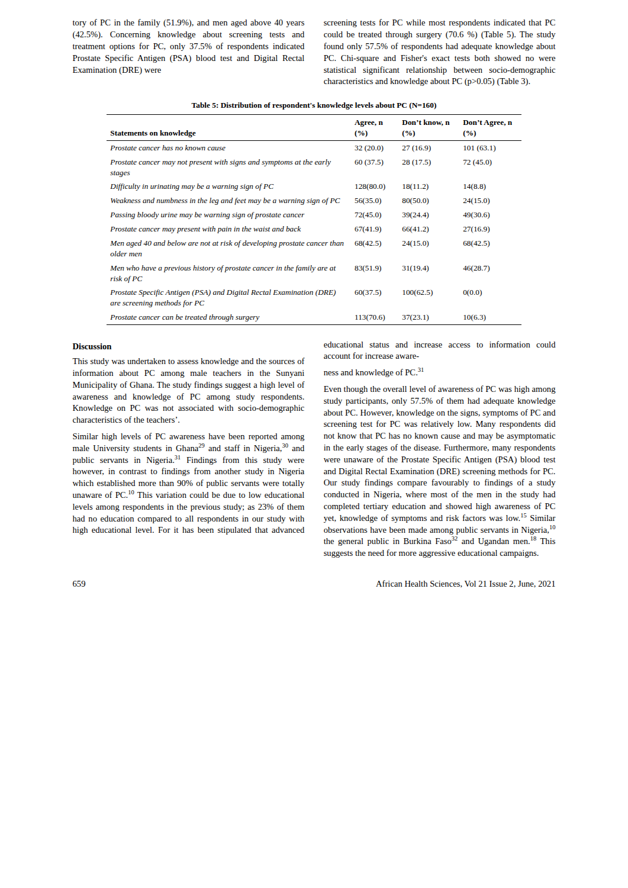tory of PC in the family (51.9%), and men aged above 40 years (42.5%). Concerning knowledge about screening tests and treatment options for PC, only 37.5% of respondents indicated Prostate Specific Antigen (PSA) blood test and Digital Rectal Examination (DRE) were
screening tests for PC while most respondents indicated that PC could be treated through surgery (70.6 %) (Table 5). The study found only 57.5% of respondents had adequate knowledge about PC. Chi-square and Fisher's exact tests both showed no were statistical significant relationship between socio-demographic characteristics and knowledge about PC (p>0.05) (Table 3).
Table 5: Distribution of respondent's knowledge levels about PC (N=160)
| Statements on knowledge | Agree, n (%) | Don’t know, n (%) | Don’t Agree, n (%) |
| --- | --- | --- | --- |
| Prostate cancer has no known cause | 32 (20.0) | 27 (16.9) | 101 (63.1) |
| Prostate cancer may not present with signs and symptoms at the early stages | 60 (37.5) | 28 (17.5) | 72 (45.0) |
| Difficulty in urinating may be a warning sign of PC | 128(80.0) | 18(11.2) | 14(8.8) |
| Weakness and numbness in the leg and feet may be a warning sign of PC | 56(35.0) | 80(50.0) | 24(15.0) |
| Passing bloody urine may be warning sign of prostate cancer | 72(45.0) | 39(24.4) | 49(30.6) |
| Prostate cancer may present with pain in the waist and back | 67(41.9) | 66(41.2) | 27(16.9) |
| Men aged 40 and below are not at risk of developing prostate cancer than older men | 68(42.5) | 24(15.0) | 68(42.5) |
| Men who have a previous history of prostate cancer in the family are at risk of PC | 83(51.9) | 31(19.4) | 46(28.7) |
| Prostate Specific Antigen (PSA) and Digital Rectal Examination (DRE) are screening methods for PC | 60(37.5) | 100(62.5) | 0(0.0) |
| Prostate cancer can be treated through surgery | 113(70.6) | 37(23.1) | 10(6.3) |
Discussion
This study was undertaken to assess knowledge and the sources of information about PC among male teachers in the Sunyani Municipality of Ghana. The study findings suggest a high level of awareness and knowledge of PC among study respondents. Knowledge on PC was not associated with socio-demographic characteristics of the teachers’.
Similar high levels of PC awareness have been reported among male University students in Ghana29 and staff in Nigeria,30 and public servants in Nigeria.31 Findings from this study were however, in contrast to findings from another study in Nigeria which established more than 90% of public servants were totally unaware of PC.10 This variation could be due to low educational levels among respondents in the previous study; as 23% of them had no education compared to all respondents in our study with high educational level. For it has been stipulated that advanced educational status and increase access to information could account for increase aware-
ness and knowledge of PC.31
Even though the overall level of awareness of PC was high among study participants, only 57.5% of them had adequate knowledge about PC. However, knowledge on the signs, symptoms of PC and screening test for PC was relatively low. Many respondents did not know that PC has no known cause and may be asymptomatic in the early stages of the disease. Furthermore, many respondents were unaware of the Prostate Specific Antigen (PSA) blood test and Digital Rectal Examination (DRE) screening methods for PC. Our study findings compare favourably to findings of a study conducted in Nigeria, where most of the men in the study had completed tertiary education and showed high awareness of PC yet, knowledge of symptoms and risk factors was low.15 Similar observations have been made among public servants in Nigeria,10 the general public in Burkina Faso32 and Ugandan men.18 This suggests the need for more aggressive educational campaigns.
659 African Health Sciences, Vol 21 Issue 2, June, 2021